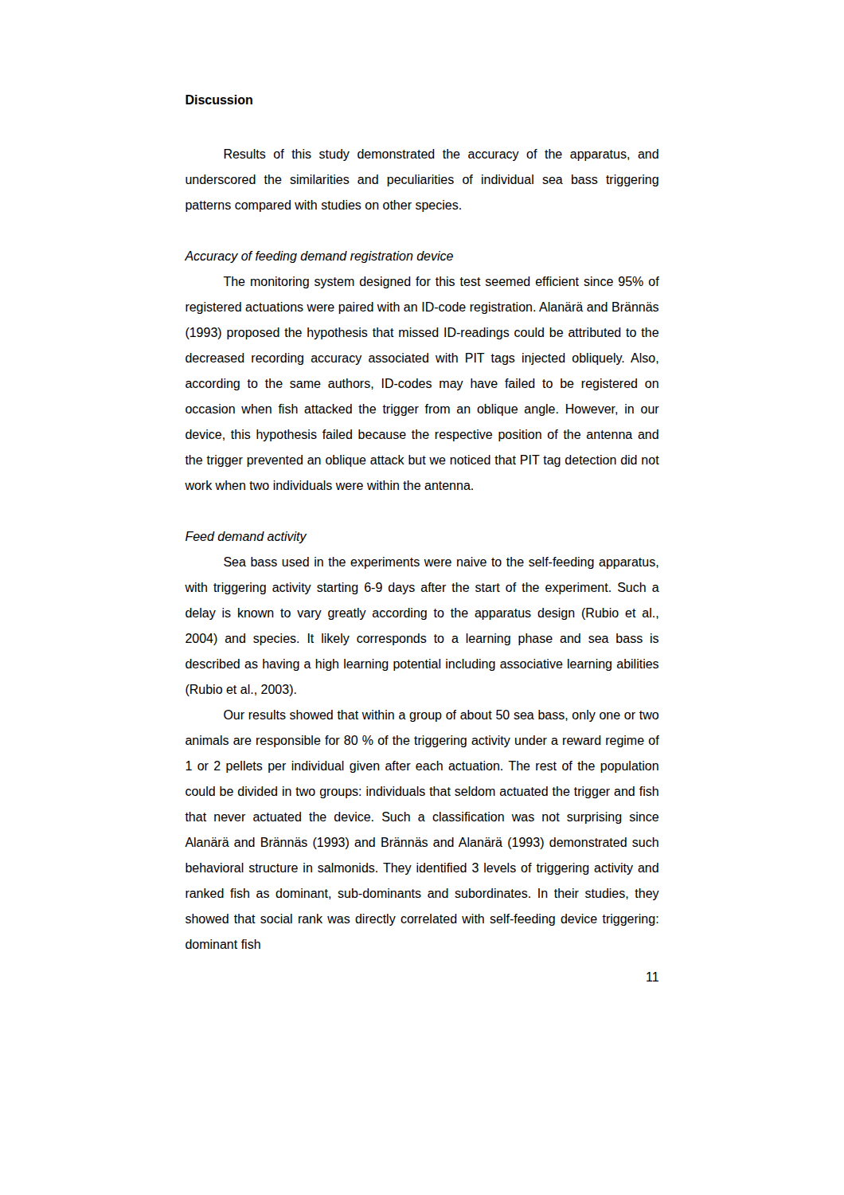Discussion
Results of this study demonstrated the accuracy of the apparatus, and underscored the similarities and peculiarities of individual sea bass triggering patterns compared with studies on other species.
Accuracy of feeding demand registration device
The monitoring system designed for this test seemed efficient since 95% of registered actuations were paired with an ID-code registration. Alanärä and Brännäs (1993) proposed the hypothesis that missed ID-readings could be attributed to the decreased recording accuracy associated with PIT tags injected obliquely. Also, according to the same authors, ID-codes may have failed to be registered on occasion when fish attacked the trigger from an oblique angle. However, in our device, this hypothesis failed because the respective position of the antenna and the trigger prevented an oblique attack but we noticed that PIT tag detection did not work when two individuals were within the antenna.
Feed demand activity
Sea bass used in the experiments were naive to the self-feeding apparatus, with triggering activity starting 6-9 days after the start of the experiment. Such a delay is known to vary greatly according to the apparatus design (Rubio et al., 2004) and species. It likely corresponds to a learning phase and sea bass is described as having a high learning potential including associative learning abilities (Rubio et al., 2003).
Our results showed that within a group of about 50 sea bass, only one or two animals are responsible for 80 % of the triggering activity under a reward regime of 1 or 2 pellets per individual given after each actuation. The rest of the population could be divided in two groups: individuals that seldom actuated the trigger and fish that never actuated the device. Such a classification was not surprising since Alanärä and Brännäs (1993) and Brännäs and Alanärä (1993) demonstrated such behavioral structure in salmonids. They identified 3 levels of triggering activity and ranked fish as dominant, sub-dominants and subordinates. In their studies, they showed that social rank was directly correlated with self-feeding device triggering: dominant fish
11